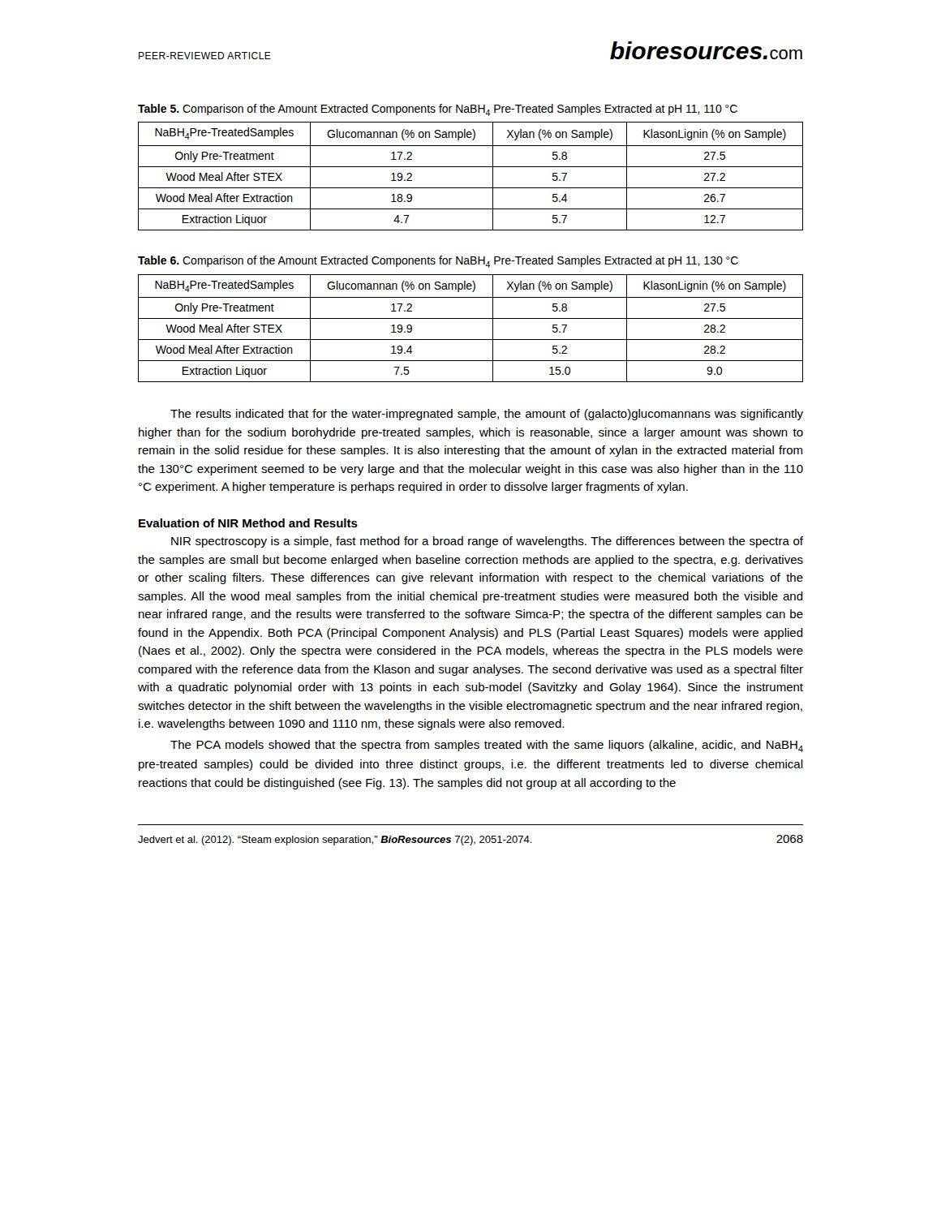PEER-REVIEWED ARTICLE
bioresources.com
Table 5. Comparison of the Amount Extracted Components for NaBH 4 Pre-Treated Samples Extracted at pH 11, 110 °C
| NaBH 4 Pre-TreatedSamples | Glucomannan (% on Sample) | Xylan (% on Sample) | KlasonLignin (% on Sample) |
| --- | --- | --- | --- |
| Only Pre-Treatment | 17.2 | 5.8 | 27.5 |
| Wood Meal After STEX | 19.2 | 5.7 | 27.2 |
| Wood Meal After Extraction | 18.9 | 5.4 | 26.7 |
| Extraction Liquor | 4.7 | 5.7 | 12.7 |
Table 6. Comparison of the Amount Extracted Components for NaBH 4 Pre-Treated Samples Extracted at pH 11, 130 °C
| NaBH 4 Pre-TreatedSamples | Glucomannan (% on Sample) | Xylan (% on Sample) | KlasonLignin (% on Sample) |
| --- | --- | --- | --- |
| Only Pre-Treatment | 17.2 | 5.8 | 27.5 |
| Wood Meal After STEX | 19.9 | 5.7 | 28.2 |
| Wood Meal After Extraction | 19.4 | 5.2 | 28.2 |
| Extraction Liquor | 7.5 | 15.0 | 9.0 |
The results indicated that for the water-impregnated sample, the amount of (galacto)glucomannans was significantly higher than for the sodium borohydride pre-treated samples, which is reasonable, since a larger amount was shown to remain in the solid residue for these samples. It is also interesting that the amount of xylan in the extracted material from the 130°C experiment seemed to be very large and that the molecular weight in this case was also higher than in the 110 °C experiment. A higher temperature is perhaps required in order to dissolve larger fragments of xylan.
Evaluation of NIR Method and Results
NIR spectroscopy is a simple, fast method for a broad range of wavelengths. The differences between the spectra of the samples are small but become enlarged when baseline correction methods are applied to the spectra, e.g. derivatives or other scaling filters. These differences can give relevant information with respect to the chemical variations of the samples. All the wood meal samples from the initial chemical pre-treatment studies were measured both the visible and near infrared range, and the results were transferred to the software Simca-P; the spectra of the different samples can be found in the Appendix. Both PCA (Principal Component Analysis) and PLS (Partial Least Squares) models were applied (Naes et al., 2002). Only the spectra were considered in the PCA models, whereas the spectra in the PLS models were compared with the reference data from the Klason and sugar analyses. The second derivative was used as a spectral filter with a quadratic polynomial order with 13 points in each sub-model (Savitzky and Golay 1964). Since the instrument switches detector in the shift between the wavelengths in the visible electromagnetic spectrum and the near infrared region, i.e. wavelengths between 1090 and 1110 nm, these signals were also removed.
The PCA models showed that the spectra from samples treated with the same liquors (alkaline, acidic, and NaBH4 pre-treated samples) could be divided into three distinct groups, i.e. the different treatments led to diverse chemical reactions that could be distinguished (see Fig. 13). The samples did not group at all according to the
Jedvert et al. (2012). “Steam explosion separation,” BioResources 7(2), 2051-2074.
2068